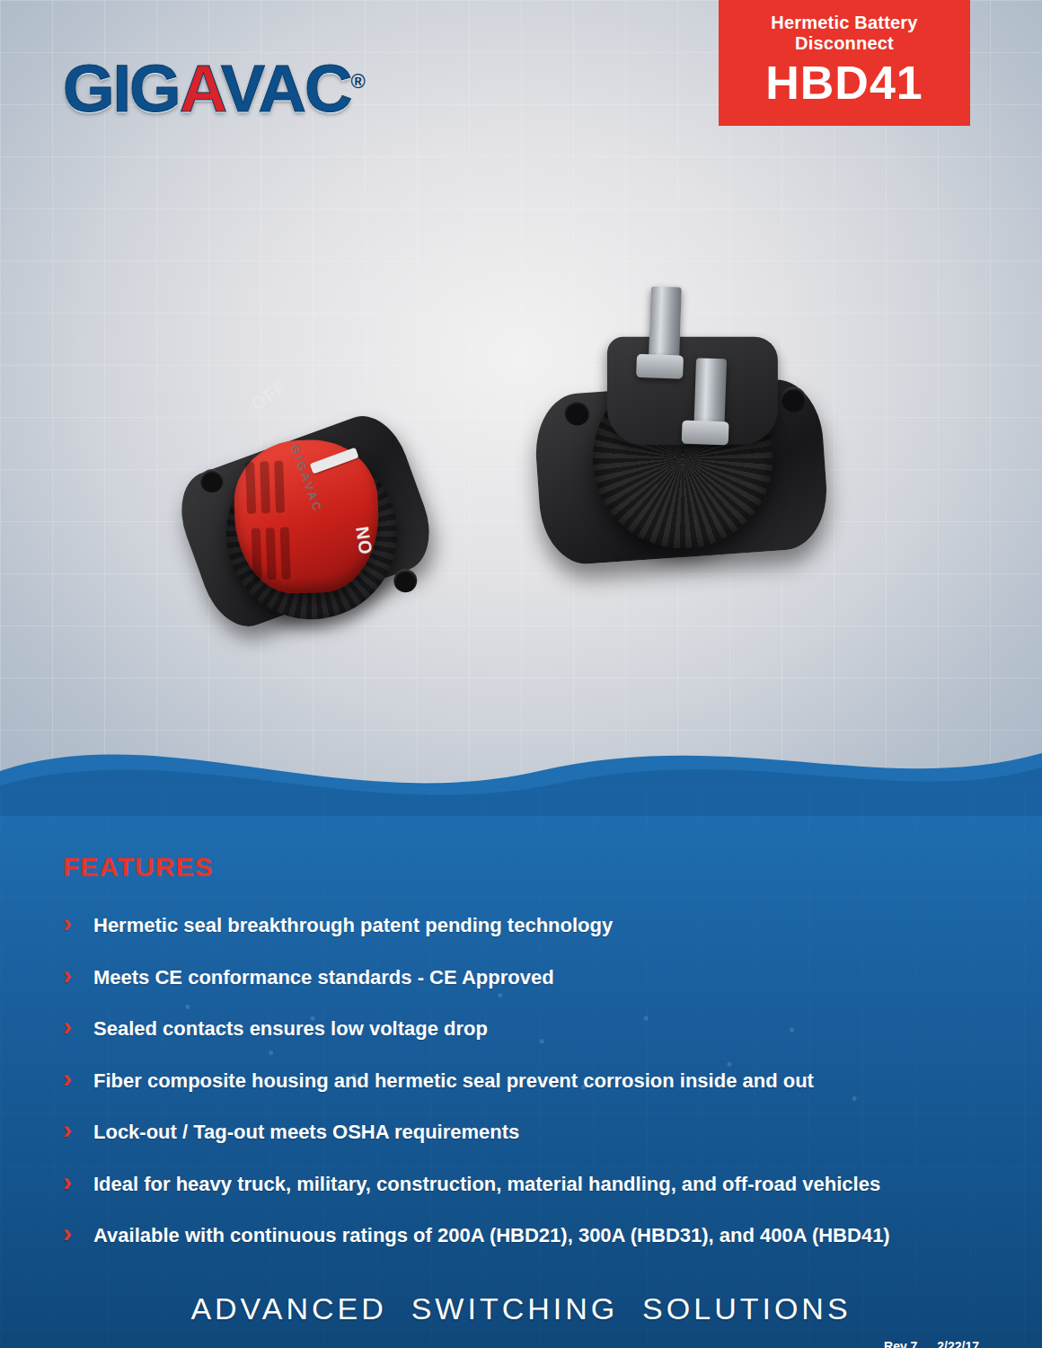GIG AVAC®
Hermetic Battery
Disconnect
HBD41
OFF
ON
GIGAVAC
FEATURES
Hermetic seal breakthrough patent pending technology
Meets CE conformance standards - CE Approved
Sealed contacts ensures low voltage drop
Fiber composite housing and hermetic seal prevent corrosion inside and out
Lock-out / Tag-out meets OSHA requirements
Ideal for heavy truck, military, construction, material handling, and off-road vehicles
Available with continuous ratings of 200A (HBD21), 300A (HBD31), and 400A (HBD41)
ADVANCED SWITCHING SOLUTIONS
Rev 7 2/22/17